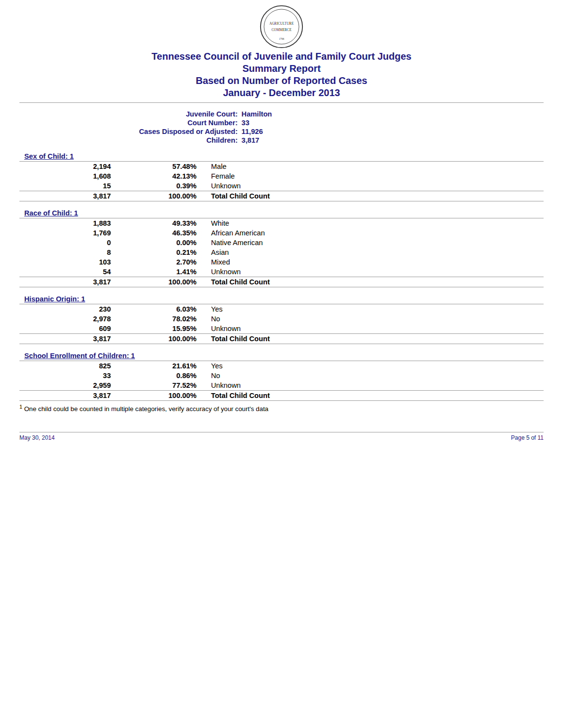Tennessee Council of Juvenile and Family Court Judges
Summary Report
Based on Number of Reported Cases
January - December 2013
| Juvenile Court: | Hamilton |
| Court Number: | 33 |
| Cases Disposed or Adjusted: | 11,926 |
| Children: | 3,817 |
Sex of Child: 1
| 2,194 | 57.48% | Male |
| 1,608 | 42.13% | Female |
| 15 | 0.39% | Unknown |
| 3,817 | 100.00% | Total Child Count |
Race of Child: 1
| 1,883 | 49.33% | White |
| 1,769 | 46.35% | African American |
| 0 | 0.00% | Native American |
| 8 | 0.21% | Asian |
| 103 | 2.70% | Mixed |
| 54 | 1.41% | Unknown |
| 3,817 | 100.00% | Total Child Count |
Hispanic Origin: 1
| 230 | 6.03% | Yes |
| 2,978 | 78.02% | No |
| 609 | 15.95% | Unknown |
| 3,817 | 100.00% | Total Child Count |
School Enrollment of Children: 1
| 825 | 21.61% | Yes |
| 33 | 0.86% | No |
| 2,959 | 77.52% | Unknown |
| 3,817 | 100.00% | Total Child Count |
1 One child could be counted in multiple categories, verify accuracy of your court's data
May 30, 2014 Page 5 of 11